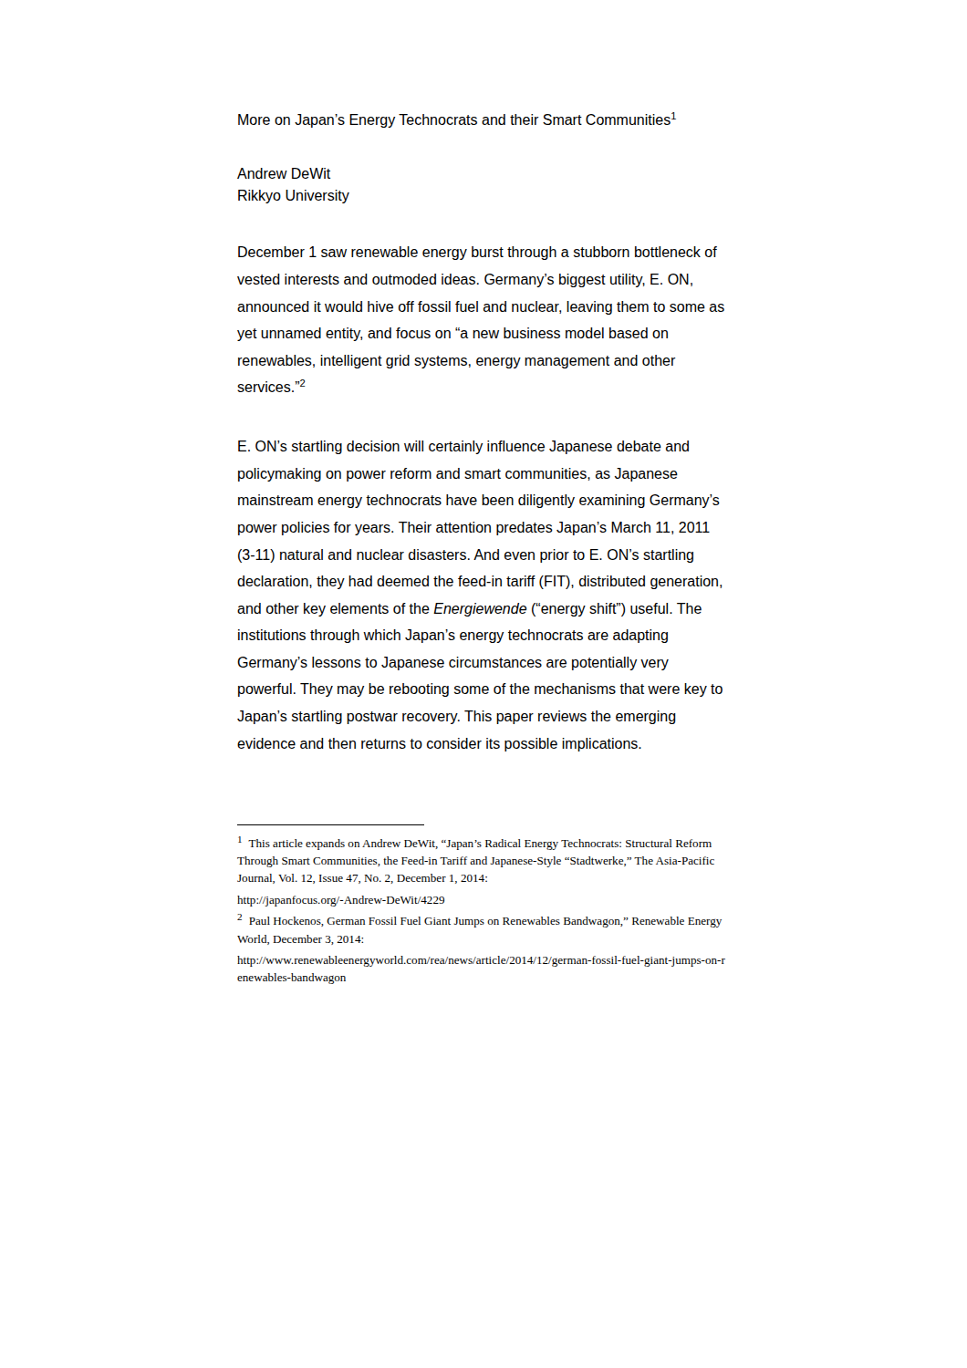More on Japan’s Energy Technocrats and their Smart Communities1
Andrew DeWit
Rikkyo University
December 1 saw renewable energy burst through a stubborn bottleneck of vested interests and outmoded ideas. Germany’s biggest utility, E. ON, announced it would hive off fossil fuel and nuclear, leaving them to some as yet unnamed entity, and focus on “a new business model based on renewables, intelligent grid systems, energy management and other services.”2
E. ON’s startling decision will certainly influence Japanese debate and policymaking on power reform and smart communities, as Japanese mainstream energy technocrats have been diligently examining Germany’s power policies for years. Their attention predates Japan’s March 11, 2011 (3-11) natural and nuclear disasters. And even prior to E. ON’s startling declaration, they had deemed the feed-in tariff (FIT), distributed generation, and other key elements of the Energiewende (“energy shift”) useful. The institutions through which Japan’s energy technocrats are adapting Germany’s lessons to Japanese circumstances are potentially very powerful. They may be rebooting some of the mechanisms that were key to Japan’s startling postwar recovery. This paper reviews the emerging evidence and then returns to consider its possible implications.
1 This article expands on Andrew DeWit, “Japan’s Radical Energy Technocrats: Structural Reform Through Smart Communities, the Feed-in Tariff and Japanese-Style “Stadtwerke,” The Asia-Pacific Journal, Vol. 12, Issue 47, No. 2, December 1, 2014:
http://japanfocus.org/-Andrew-DeWit/4229
2 Paul Hockenos, German Fossil Fuel Giant Jumps on Renewables Bandwagon,” Renewable Energy World, December 3, 2014:
http://www.renewableenergyworld.com/rea/news/article/2014/12/german-fossil-fuel-giant-jumps-on-renewables-bandwagon